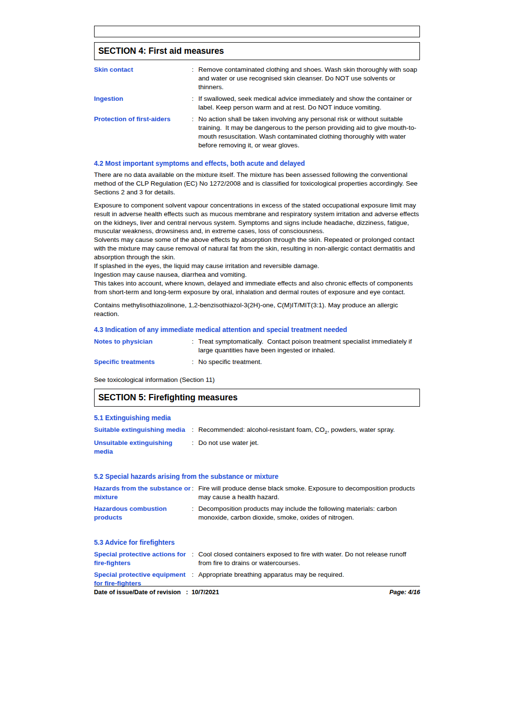SECTION 4: First aid measures
| Skin contact | : | Remove contaminated clothing and shoes. Wash skin thoroughly with soap and water or use recognised skin cleanser. Do NOT use solvents or thinners. |
| Ingestion | : | If swallowed, seek medical advice immediately and show the container or label. Keep person warm and at rest. Do NOT induce vomiting. |
| Protection of first-aiders | : | No action shall be taken involving any personal risk or without suitable training. It may be dangerous to the person providing aid to give mouth-to-mouth resuscitation. Wash contaminated clothing thoroughly with water before removing it, or wear gloves. |
4.2 Most important symptoms and effects, both acute and delayed
There are no data available on the mixture itself. The mixture has been assessed following the conventional method of the CLP Regulation (EC) No 1272/2008 and is classified for toxicological properties accordingly. See Sections 2 and 3 for details.
Exposure to component solvent vapour concentrations in excess of the stated occupational exposure limit may result in adverse health effects such as mucous membrane and respiratory system irritation and adverse effects on the kidneys, liver and central nervous system. Symptoms and signs include headache, dizziness, fatigue, muscular weakness, drowsiness and, in extreme cases, loss of consciousness.
Solvents may cause some of the above effects by absorption through the skin. Repeated or prolonged contact with the mixture may cause removal of natural fat from the skin, resulting in non-allergic contact dermatitis and absorption through the skin.
If splashed in the eyes, the liquid may cause irritation and reversible damage.
Ingestion may cause nausea, diarrhea and vomiting.
This takes into account, where known, delayed and immediate effects and also chronic effects of components from short-term and long-term exposure by oral, inhalation and dermal routes of exposure and eye contact.
Contains methylisothiazolinone, 1,2-benzisothiazol-3(2H)-one, C(M)IT/MIT(3:1). May produce an allergic reaction.
4.3 Indication of any immediate medical attention and special treatment needed
| Notes to physician | : | Treat symptomatically. Contact poison treatment specialist immediately if large quantities have been ingested or inhaled. |
| Specific treatments | : | No specific treatment. |
See toxicological information (Section 11)
SECTION 5: Firefighting measures
5.1 Extinguishing media
| Suitable extinguishing media | : | Recommended: alcohol-resistant foam, CO 2 , powders, water spray. |
| Unsuitable extinguishing media | : | Do not use water jet. |
5.2 Special hazards arising from the substance or mixture
| Hazards from the substance or mixture | : | Fire will produce dense black smoke. Exposure to decomposition products may cause a health hazard. |
| Hazardous combustion products | : | Decomposition products may include the following materials: carbon monoxide, carbon dioxide, smoke, oxides of nitrogen. |
5.3 Advice for firefighters
| Special protective actions for fire-fighters | : | Cool closed containers exposed to fire with water. Do not release runoff from fire to drains or watercourses. |
| Special protective equipment for fire-fighters | : | Appropriate breathing apparatus may be required. |
Date of issue/Date of revision : 10/7/2021 Page: 4/16